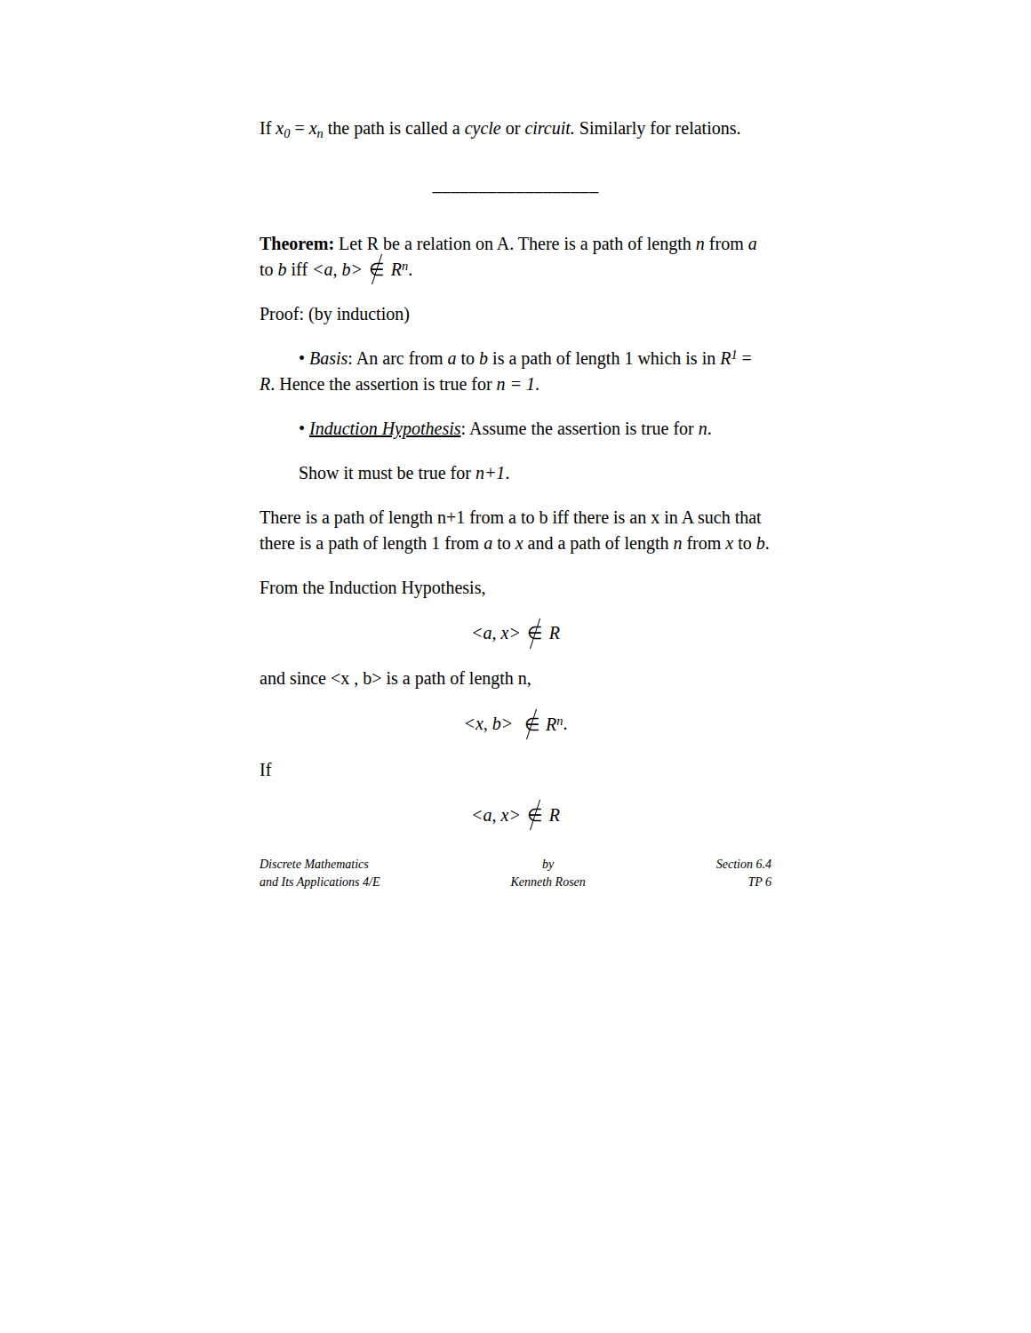If x0 = xn the path is called a cycle or circuit. Similarly for relations.
__________________
Theorem: Let R be a relation on A. There is a path of length n from a to b iff <a, b> ∈ Rn.
Proof: (by induction)
• Basis: An arc from a to b is a path of length 1 which is in R1 = R. Hence the assertion is true for n = 1.
• Induction Hypothesis: Assume the assertion is true for n.
Show it must be true for n+1.
There is a path of length n+1 from a to b iff there is an x in A such that there is a path of length 1 from a to x and a path of length n from x to b.
From the Induction Hypothesis,
<a, x> ∈ R
and since <x , b> is a path of length n,
<x, b> ∈ Rn.
If
<a, x> ∈ R
Discrete Mathematics and Its Applications 4/E
by Kenneth Rosen
Section 6.4 TP 6